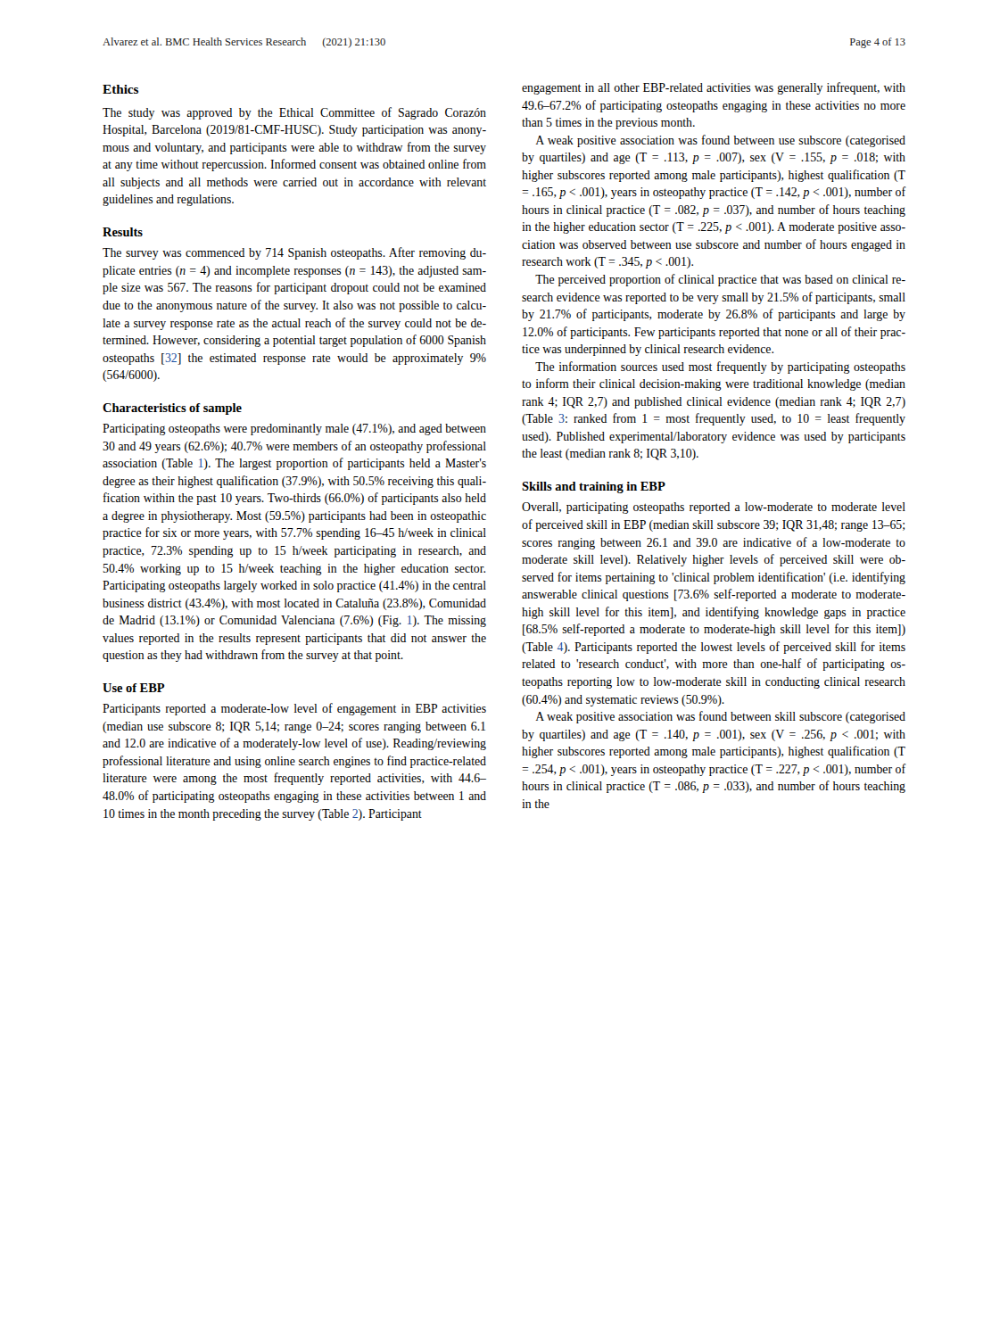Alvarez et al. BMC Health Services Research(2021) 21:130
Page 4 of 13
Ethics
The study was approved by the Ethical Committee of Sagrado Corazón Hospital, Barcelona (2019/81-CMF-HUSC). Study participation was anonymous and voluntary, and participants were able to withdraw from the survey at any time without repercussion. Informed consent was obtained online from all subjects and all methods were carried out in accordance with relevant guidelines and regulations.
Results
The survey was commenced by 714 Spanish osteopaths. After removing duplicate entries (n = 4) and incomplete responses (n = 143), the adjusted sample size was 567. The reasons for participant dropout could not be examined due to the anonymous nature of the survey. It also was not possible to calculate a survey response rate as the actual reach of the survey could not be determined. However, considering a potential target population of 6000 Spanish osteopaths [32] the estimated response rate would be approximately 9% (564/6000).
Characteristics of sample
Participating osteopaths were predominantly male (47.1%), and aged between 30 and 49 years (62.6%); 40.7% were members of an osteopathy professional association (Table 1). The largest proportion of participants held a Master's degree as their highest qualification (37.9%), with 50.5% receiving this qualification within the past 10 years. Two-thirds (66.0%) of participants also held a degree in physiotherapy. Most (59.5%) participants had been in osteopathic practice for six or more years, with 57.7% spending 16–45 h/week in clinical practice, 72.3% spending up to 15 h/week participating in research, and 50.4% working up to 15 h/week teaching in the higher education sector. Participating osteopaths largely worked in solo practice (41.4%) in the central business district (43.4%), with most located in Cataluña (23.8%), Comunidad de Madrid (13.1%) or Comunidad Valenciana (7.6%) (Fig. 1). The missing values reported in the results represent participants that did not answer the question as they had withdrawn from the survey at that point.
Use of EBP
Participants reported a moderate-low level of engagement in EBP activities (median use subscore 8; IQR 5,14; range 0–24; scores ranging between 6.1 and 12.0 are indicative of a moderately-low level of use). Reading/reviewing professional literature and using online search engines to find practice-related literature were among the most frequently reported activities, with 44.6–48.0% of participating osteopaths engaging in these activities between 1 and 10 times in the month preceding the survey (Table 2). Participant
engagement in all other EBP-related activities was generally infrequent, with 49.6–67.2% of participating osteopaths engaging in these activities no more than 5 times in the previous month.
A weak positive association was found between use subscore (categorised by quartiles) and age (T = .113, p = .007), sex (V = .155, p = .018; with higher subscores reported among male participants), highest qualification (T = .165, p < .001), years in osteopathy practice (T = .142, p < .001), number of hours in clinical practice (T = .082, p = .037), and number of hours teaching in the higher education sector (T = .225, p < .001). A moderate positive association was observed between use subscore and number of hours engaged in research work (T = .345, p < .001).
The perceived proportion of clinical practice that was based on clinical research evidence was reported to be very small by 21.5% of participants, small by 21.7% of participants, moderate by 26.8% of participants and large by 12.0% of participants. Few participants reported that none or all of their practice was underpinned by clinical research evidence.
The information sources used most frequently by participating osteopaths to inform their clinical decision-making were traditional knowledge (median rank 4; IQR 2,7) and published clinical evidence (median rank 4; IQR 2,7) (Table 3: ranked from 1 = most frequently used, to 10 = least frequently used). Published experimental/laboratory evidence was used by participants the least (median rank 8; IQR 3,10).
Skills and training in EBP
Overall, participating osteopaths reported a low-moderate to moderate level of perceived skill in EBP (median skill subscore 39; IQR 31,48; range 13–65; scores ranging between 26.1 and 39.0 are indicative of a low-moderate to moderate skill level). Relatively higher levels of perceived skill were observed for items pertaining to 'clinical problem identification' (i.e. identifying answerable clinical questions [73.6% self-reported a moderate to moderate-high skill level for this item], and identifying knowledge gaps in practice [68.5% self-reported a moderate to moderate-high skill level for this item]) (Table 4). Participants reported the lowest levels of perceived skill for items related to 'research conduct', with more than one-half of participating osteopaths reporting low to low-moderate skill in conducting clinical research (60.4%) and systematic reviews (50.9%).
A weak positive association was found between skill subscore (categorised by quartiles) and age (T = .140, p = .001), sex (V = .256, p < .001; with higher subscores reported among male participants), highest qualification (T = .254, p < .001), years in osteopathy practice (T = .227, p < .001), number of hours in clinical practice (T = .086, p = .033), and number of hours teaching in the